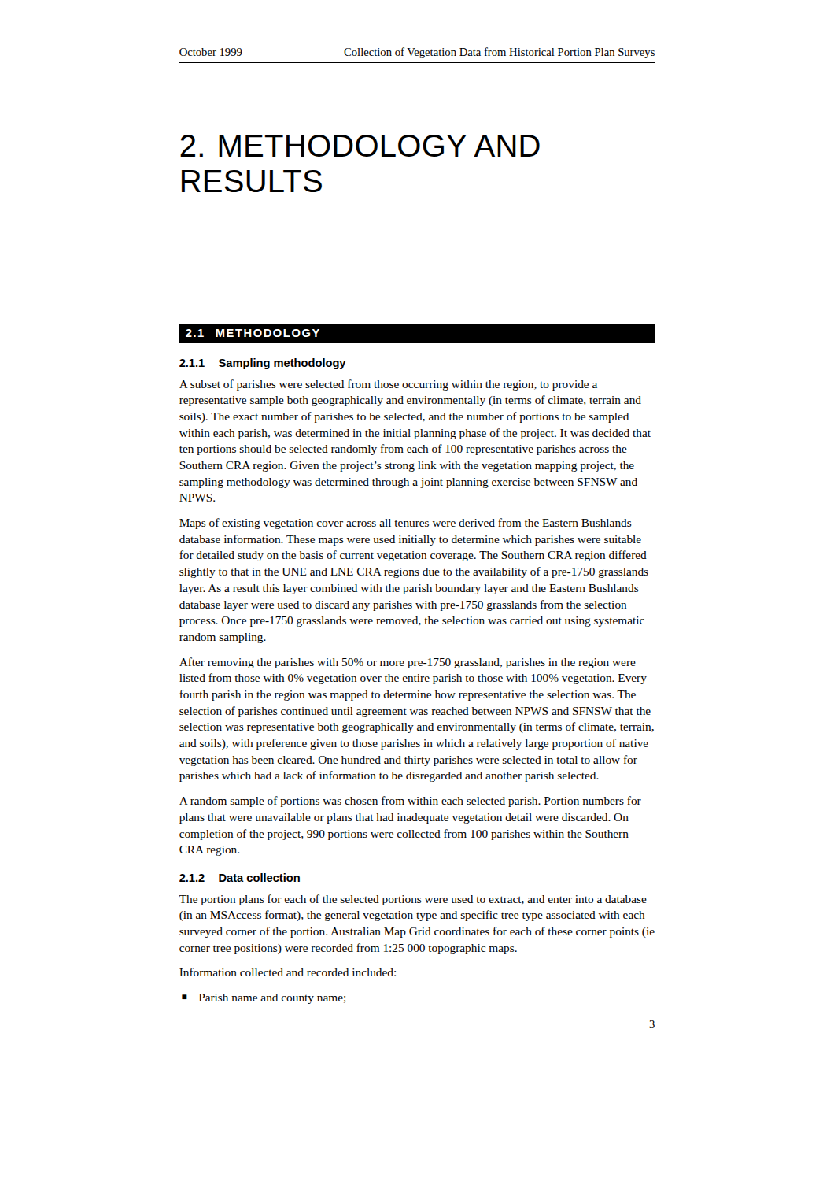October 1999 Collection of Vegetation Data from Historical Portion Plan Surveys
2. METHODOLOGY AND RESULTS
2.1 METHODOLOGY
2.1.1 Sampling methodology
A subset of parishes were selected from those occurring within the region, to provide a representative sample both geographically and environmentally (in terms of climate, terrain and soils). The exact number of parishes to be selected, and the number of portions to be sampled within each parish, was determined in the initial planning phase of the project. It was decided that ten portions should be selected randomly from each of 100 representative parishes across the Southern CRA region. Given the project’s strong link with the vegetation mapping project, the sampling methodology was determined through a joint planning exercise between SFNSW and NPWS.
Maps of existing vegetation cover across all tenures were derived from the Eastern Bushlands database information. These maps were used initially to determine which parishes were suitable for detailed study on the basis of current vegetation coverage. The Southern CRA region differed slightly to that in the UNE and LNE CRA regions due to the availability of a pre-1750 grasslands layer. As a result this layer combined with the parish boundary layer and the Eastern Bushlands database layer were used to discard any parishes with pre-1750 grasslands from the selection process. Once pre-1750 grasslands were removed, the selection was carried out using systematic random sampling.
After removing the parishes with 50% or more pre-1750 grassland, parishes in the region were listed from those with 0% vegetation over the entire parish to those with 100% vegetation. Every fourth parish in the region was mapped to determine how representative the selection was. The selection of parishes continued until agreement was reached between NPWS and SFNSW that the selection was representative both geographically and environmentally (in terms of climate, terrain, and soils), with preference given to those parishes in which a relatively large proportion of native vegetation has been cleared. One hundred and thirty parishes were selected in total to allow for parishes which had a lack of information to be disregarded and another parish selected.
A random sample of portions was chosen from within each selected parish. Portion numbers for plans that were unavailable or plans that had inadequate vegetation detail were discarded. On completion of the project, 990 portions were collected from 100 parishes within the Southern CRA region.
2.1.2 Data collection
The portion plans for each of the selected portions were used to extract, and enter into a database (in an MSAccess format), the general vegetation type and specific tree type associated with each surveyed corner of the portion. Australian Map Grid coordinates for each of these corner points (ie corner tree positions) were recorded from 1:25 000 topographic maps.
Information collected and recorded included:
Parish name and county name;
3